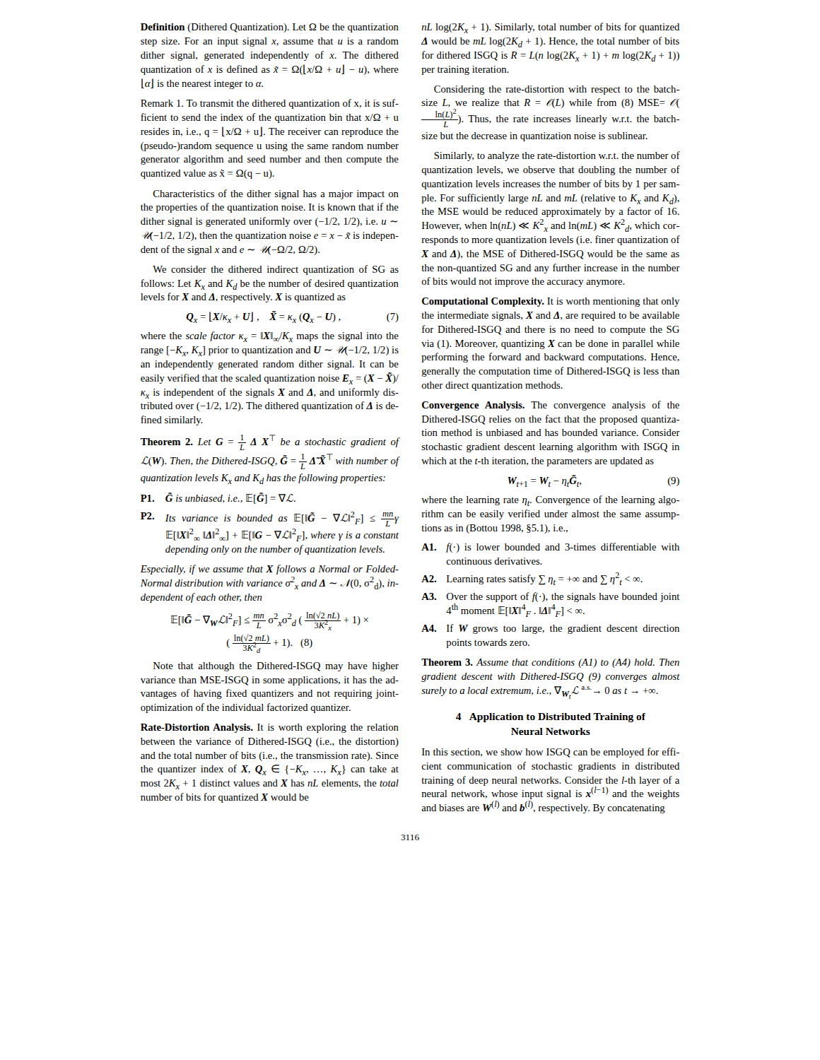Definition (Dithered Quantization). Let Ω be the quantization step size. For an input signal x, assume that u is a random dither signal, generated independently of x. The dithered quantization of x is defined as x̃ = Ω(⌊x/Ω + u⌋ − u), where ⌊α⌋ is the nearest integer to α.
Remark 1. To transmit the dithered quantization of x, it is sufficient to send the index of the quantization bin that x/Ω + u resides in, i.e., q = ⌊x/Ω + u⌋. The receiver can reproduce the (pseudo-)random sequence u using the same random number generator algorithm and seed number and then compute the quantized value as x̃ = Ω(q − u).
Characteristics of the dither signal has a major impact on the properties of the quantization noise. It is known that if the dither signal is generated uniformly over (−1/2, 1/2), i.e. u ∼ 𝒰(−1/2, 1/2), then the quantization noise e = x − x̃ is independent of the signal x and e ∼ 𝒰(−Ω/2, Ω/2).
We consider the dithered indirect quantization of SG as follows: Let Kx and Kd be the number of desired quantization levels for X and Δ, respectively. X is quantized as
(7) Qx = ⌊X/κx + U⌋ , X̃ = κx (Qx − U) ,
where the scale factor κx = ‖X‖∞/Kx maps the signal into the range [−Kx, Kx] prior to quantization and U ∼ 𝒰(−1/2, 1/2) is an independently generated random dither signal. It can be easily verified that the scaled quantization noise Ex = (X − X̃)/κx is independent of the signals X and Δ, and uniformly distributed over (−1/2, 1/2). The dithered quantization of Δ is defined similarly.
Theorem 2. Let G = 1 L Δ X⊤ be a stochastic gradient of ℒ(W). Then, the Dithered-ISGQ, G̃ = 1 L Δ̃ X̃⊤ with number of quantization levels Kx and Kd has the following properties:
P1. G̃ is unbiased, i.e., 𝔼[G̃] = ∇ℒ.
P2. Its variance is bounded as 𝔼[‖G̃ − ∇ℒ‖2F] ≤ mn L γ 𝔼[‖X‖2∞ ‖Δ‖2∞] + 𝔼[‖G − ∇ℒ‖2F], where γ is a constant depending only on the number of quantization levels.
Especially, if we assume that X follows a Normal or Folded-Normal distribution with variance σ2x and Δ ∼ 𝒩(0, σ2d), independent of each other, then
𝔼[‖G̃ − ∇Wℒ‖2F] ≤ mn L σ2xσ2d ( ln(√2 nL) 3K2x + 1) ×
( ln(√2 mL) 3K2d + 1). (8)
Note that although the Dithered-ISGQ may have higher variance than MSE-ISGQ in some applications, it has the advantages of having fixed quantizers and not requiring joint-optimization of the individual factorized quantizer.
Rate-Distortion Analysis.
It is worth exploring the relation between the variance of Dithered-ISGQ (i.e., the distortion) and the total number of bits (i.e., the transmission rate). Since the quantizer index of X, Qx ∈ {−Kx, …, Kx} can take at most 2Kx + 1 distinct values and X has nL elements, the total number of bits for quantized X would be
nL log(2Kx + 1). Similarly, total number of bits for quantized Δ would be mL log(2Kd + 1). Hence, the total number of bits for dithered ISGQ is R = L(n log(2Kx + 1) + m log(2Kd + 1)) per training iteration.
Considering the rate-distortion with respect to the batch-size L, we realize that R = 𝒪(L) while from (8) MSE= 𝒪(ln(L)2 L). Thus, the rate increases linearly w.r.t. the batch-size but the decrease in quantization noise is sublinear.
Similarly, to analyze the rate-distortion w.r.t. the number of quantization levels, we observe that doubling the number of quantization levels increases the number of bits by 1 per sample. For sufficiently large nL and mL (relative to Kx and Kd), the MSE would be reduced approximately by a factor of 16. However, when ln(nL) ≪ K2x and ln(mL) ≪ K2d, which corresponds to more quantization levels (i.e. finer quantization of X and Δ), the MSE of Dithered-ISGQ would be the same as the non-quantized SG and any further increase in the number of bits would not improve the accuracy anymore.
Computational Complexity.
It is worth mentioning that only the intermediate signals, X and Δ, are required to be available for Dithered-ISGQ and there is no need to compute the SG via (1). Moreover, quantizing X can be done in parallel while performing the forward and backward computations. Hence, generally the computation time of Dithered-ISGQ is less than other direct quantization methods.
Convergence Analysis.
The convergence analysis of the Dithered-ISGQ relies on the fact that the proposed quantization method is unbiased and has bounded variance. Consider stochastic gradient descent learning algorithm with ISGQ in which at the t-th iteration, the parameters are updated as
(9) Wt+1 = Wt − ηt G̃t,
where the learning rate ηt. Convergence of the learning algorithm can be easily verified under almost the same assumptions as in (Bottou 1998, §5.1), i.e.,
A1. f(·) is lower bounded and 3-times differentiable with continuous derivatives.
A2. Learning rates satisfy ∑ ηt = +∞ and ∑ η2t < ∞.
A3. Over the support of f(·), the signals have bounded joint 4th moment 𝔼[‖X‖4F . ‖Δ‖4F] < ∞.
A4. If W grows too large, the gradient descent direction points towards zero.
Theorem 3. Assume that conditions (A1) to (A4) hold. Then gradient descent with Dithered-ISGQ (9) converges almost surely to a local extremum, i.e., ∇Wtℒ a.s.→ 0 as t → +∞.
4 Application to Distributed Training of
Neural Networks
In this section, we show how ISGQ can be employed for efficient communication of stochastic gradients in distributed training of deep neural networks. Consider the l-th layer of a neural network, whose input signal is x(l−1) and the weights and biases are W(l) and b(l), respectively. By concatenating
3116